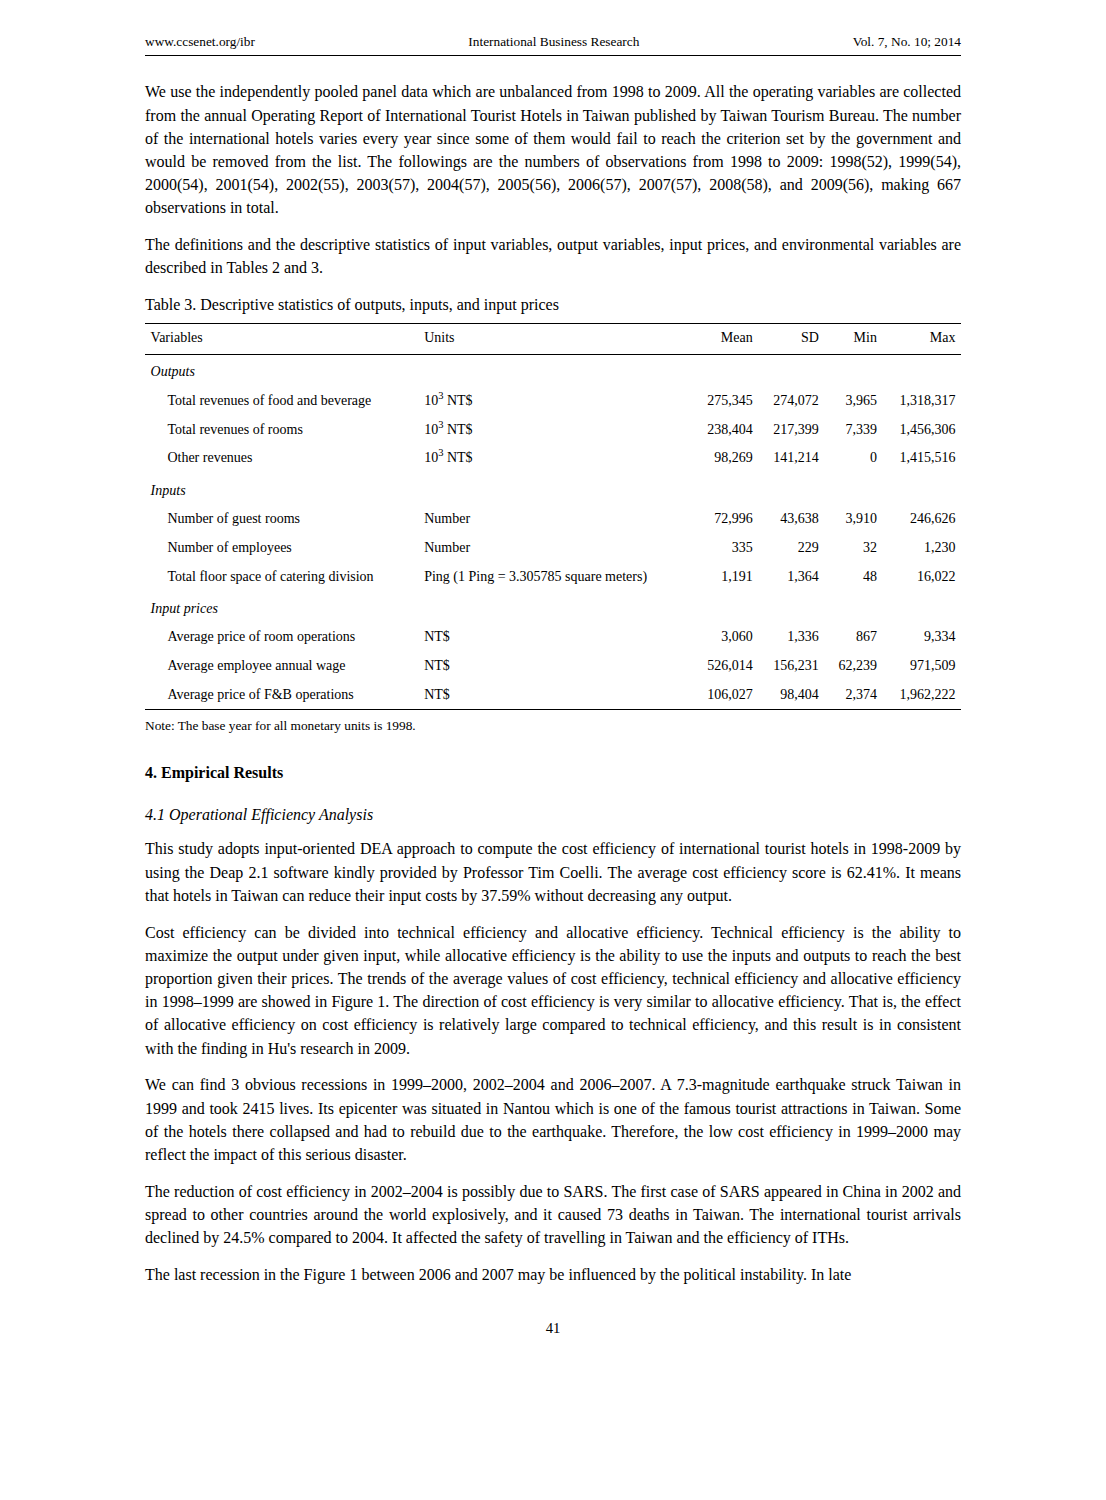www.ccsenet.org/ibr International Business Research Vol. 7, No. 10; 2014
We use the independently pooled panel data which are unbalanced from 1998 to 2009. All the operating variables are collected from the annual Operating Report of International Tourist Hotels in Taiwan published by Taiwan Tourism Bureau. The number of the international hotels varies every year since some of them would fail to reach the criterion set by the government and would be removed from the list. The followings are the numbers of observations from 1998 to 2009: 1998(52), 1999(54), 2000(54), 2001(54), 2002(55), 2003(57), 2004(57), 2005(56), 2006(57), 2007(57), 2008(58), and 2009(56), making 667 observations in total.
The definitions and the descriptive statistics of input variables, output variables, input prices, and environmental variables are described in Tables 2 and 3.
Table 3. Descriptive statistics of outputs, inputs, and input prices
| Variables | Units | Mean | SD | Min | Max |
| --- | --- | --- | --- | --- | --- |
| Outputs |
| Total revenues of food and beverage | 10 3 NT$ | 275,345 | 274,072 | 3,965 | 1,318,317 |
| Total revenues of rooms | 10 3 NT$ | 238,404 | 217,399 | 7,339 | 1,456,306 |
| Other revenues | 10 3 NT$ | 98,269 | 141,214 | 0 | 1,415,516 |
| Inputs |
| Number of guest rooms | Number | 72,996 | 43,638 | 3,910 | 246,626 |
| Number of employees | Number | 335 | 229 | 32 | 1,230 |
| Total floor space of catering division | Ping (1 Ping = 3.305785 square meters) | 1,191 | 1,364 | 48 | 16,022 |
| Input prices |
| Average price of room operations | NT$ | 3,060 | 1,336 | 867 | 9,334 |
| Average employee annual wage | NT$ | 526,014 | 156,231 | 62,239 | 971,509 |
| Average price of F&B operations | NT$ | 106,027 | 98,404 | 2,374 | 1,962,222 |
Note: The base year for all monetary units is 1998.
4. Empirical Results
4.1 Operational Efficiency Analysis
This study adopts input-oriented DEA approach to compute the cost efficiency of international tourist hotels in 1998-2009 by using the Deap 2.1 software kindly provided by Professor Tim Coelli. The average cost efficiency score is 62.41%. It means that hotels in Taiwan can reduce their input costs by 37.59% without decreasing any output.
Cost efficiency can be divided into technical efficiency and allocative efficiency. Technical efficiency is the ability to maximize the output under given input, while allocative efficiency is the ability to use the inputs and outputs to reach the best proportion given their prices. The trends of the average values of cost efficiency, technical efficiency and allocative efficiency in 1998–1999 are showed in Figure 1. The direction of cost efficiency is very similar to allocative efficiency. That is, the effect of allocative efficiency on cost efficiency is relatively large compared to technical efficiency, and this result is in consistent with the finding in Hu's research in 2009.
We can find 3 obvious recessions in 1999–2000, 2002–2004 and 2006–2007. A 7.3-magnitude earthquake struck Taiwan in 1999 and took 2415 lives. Its epicenter was situated in Nantou which is one of the famous tourist attractions in Taiwan. Some of the hotels there collapsed and had to rebuild due to the earthquake. Therefore, the low cost efficiency in 1999–2000 may reflect the impact of this serious disaster.
The reduction of cost efficiency in 2002–2004 is possibly due to SARS. The first case of SARS appeared in China in 2002 and spread to other countries around the world explosively, and it caused 73 deaths in Taiwan. The international tourist arrivals declined by 24.5% compared to 2004. It affected the safety of travelling in Taiwan and the efficiency of ITHs.
The last recession in the Figure 1 between 2006 and 2007 may be influenced by the political instability. In late
41